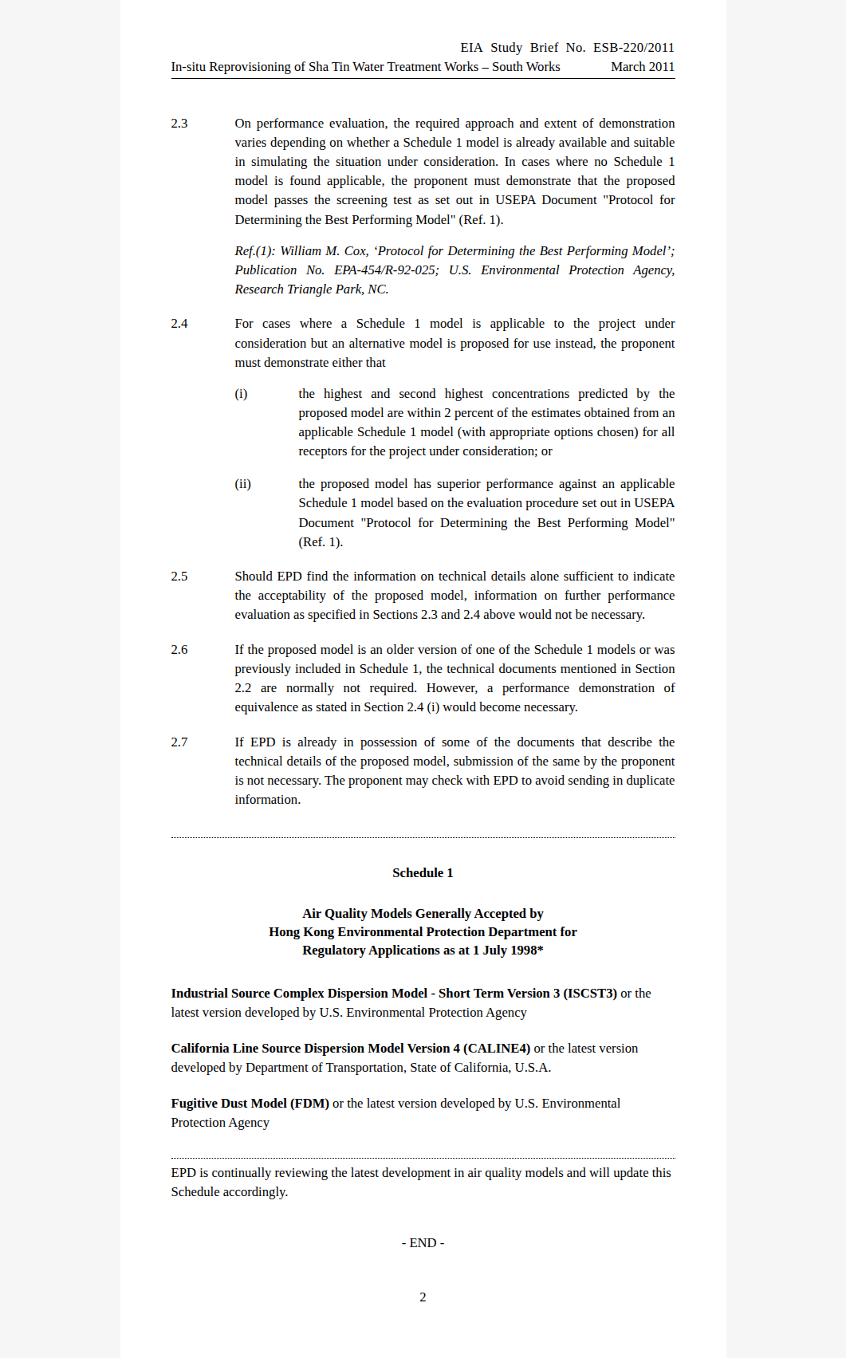EIA Study Brief No. ESB-220/2011
In-situ Reprovisioning of Sha Tin Water Treatment Works – South Works March 2011
2.3
On performance evaluation, the required approach and extent of demonstration varies depending on whether a Schedule 1 model is already available and suitable in simulating the situation under consideration. In cases where no Schedule 1 model is found applicable, the proponent must demonstrate that the proposed model passes the screening test as set out in USEPA Document "Protocol for Determining the Best Performing Model" (Ref. 1).
Ref.(1): William M. Cox, ‘Protocol for Determining the Best Performing Model’; Publication No. EPA-454/R-92-025; U.S. Environmental Protection Agency, Research Triangle Park, NC.
2.4
For cases where a Schedule 1 model is applicable to the project under consideration but an alternative model is proposed for use instead, the proponent must demonstrate either that
(i) the highest and second highest concentrations predicted by the proposed model are within 2 percent of the estimates obtained from an applicable Schedule 1 model (with appropriate options chosen) for all receptors for the project under consideration; or
(ii) the proposed model has superior performance against an applicable Schedule 1 model based on the evaluation procedure set out in USEPA Document "Protocol for Determining the Best Performing Model" (Ref. 1).
2.5
Should EPD find the information on technical details alone sufficient to indicate the acceptability of the proposed model, information on further performance evaluation as specified in Sections 2.3 and 2.4 above would not be necessary.
2.6
If the proposed model is an older version of one of the Schedule 1 models or was previously included in Schedule 1, the technical documents mentioned in Section 2.2 are normally not required. However, a performance demonstration of equivalence as stated in Section 2.4 (i) would become necessary.
2.7
If EPD is already in possession of some of the documents that describe the technical details of the proposed model, submission of the same by the proponent is not necessary. The proponent may check with EPD to avoid sending in duplicate information.
Schedule 1
Air Quality Models Generally Accepted by
Hong Kong Environmental Protection Department for
Regulatory Applications as at 1 July 1998*
Industrial Source Complex Dispersion Model - Short Term Version 3 (ISCST3) or the latest version developed by U.S. Environmental Protection Agency
California Line Source Dispersion Model Version 4 (CALINE4) or the latest version developed by Department of Transportation, State of California, U.S.A.
Fugitive Dust Model (FDM) or the latest version developed by U.S. Environmental Protection Agency
EPD is continually reviewing the latest development in air quality models and will update this Schedule accordingly.
- END -
2